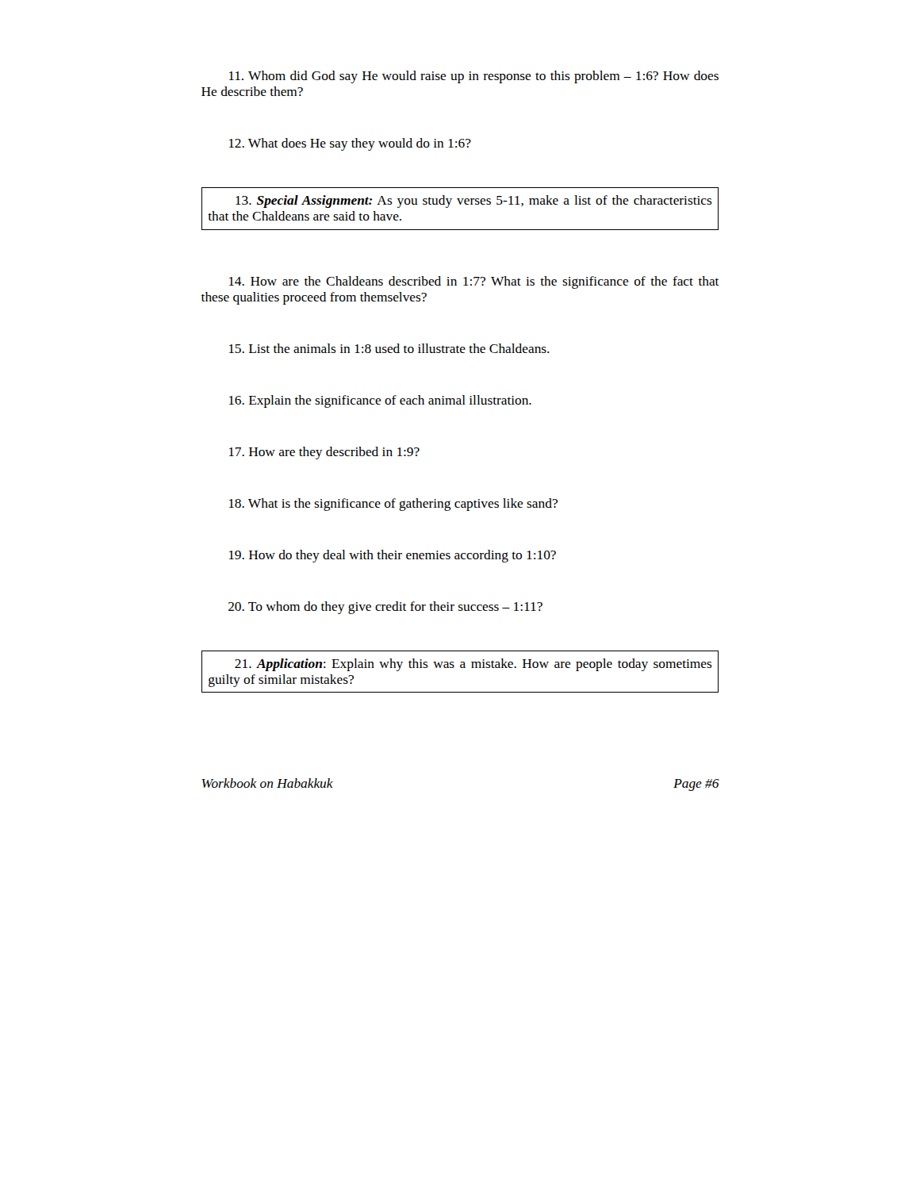11. Whom did God say He would raise up in response to this problem – 1:6? How does He describe them?
12. What does He say they would do in 1:6?
13. Special Assignment: As you study verses 5-11, make a list of the characteristics that the Chaldeans are said to have.
14. How are the Chaldeans described in 1:7? What is the significance of the fact that these qualities proceed from themselves?
15. List the animals in 1:8 used to illustrate the Chaldeans.
16. Explain the significance of each animal illustration.
17. How are they described in 1:9?
18. What is the significance of gathering captives like sand?
19. How do they deal with their enemies according to 1:10?
20. To whom do they give credit for their success – 1:11?
21. Application: Explain why this was a mistake. How are people today sometimes guilty of similar mistakes?
Workbook on Habakkuk Page #6